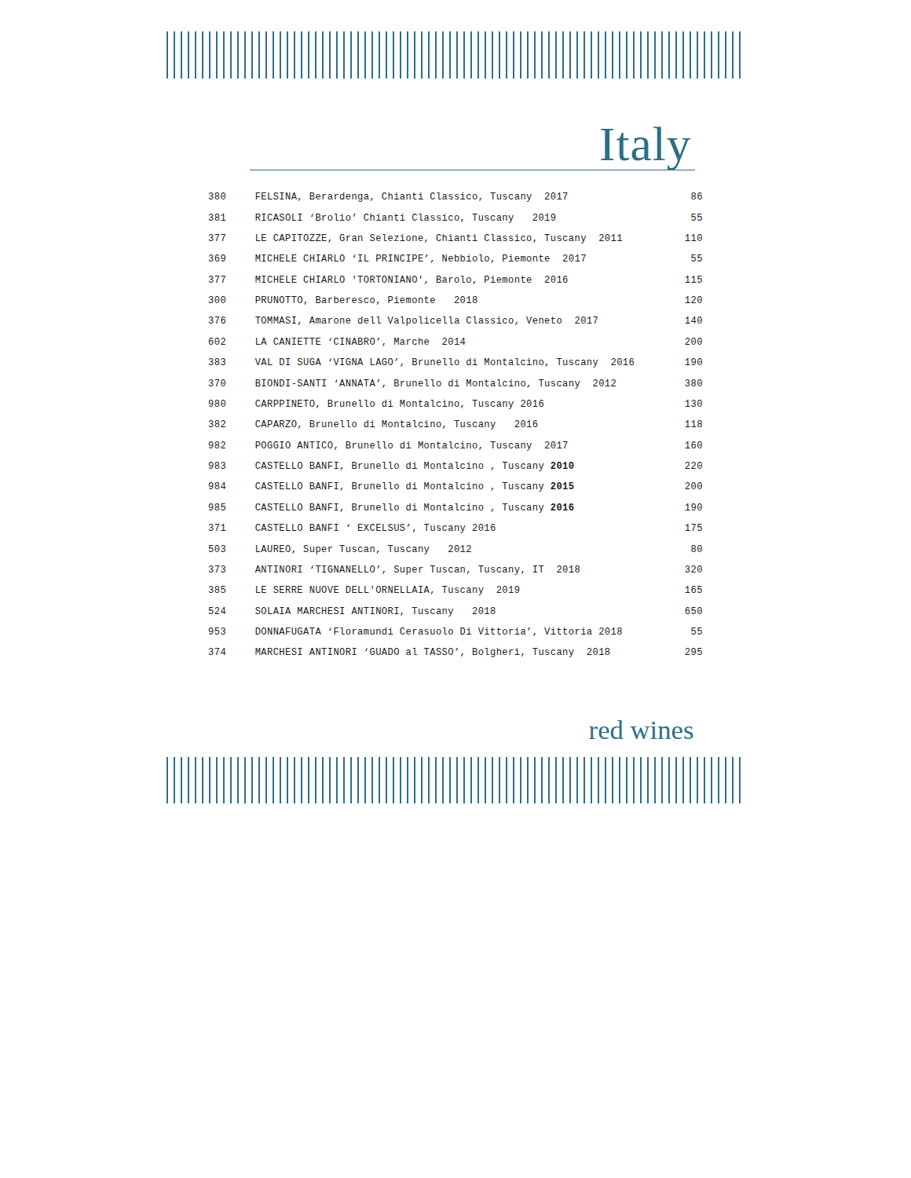Italy
| 380 | FELSINA, Berardenga, Chianti Classico, Tuscany 2017 | 86 |
| 381 | RICASOLI ‘Brolio’ Chianti Classico, Tuscany 2019 | 55 |
| 377 | LE CAPITOZZE, Gran Selezione, Chianti Classico, Tuscany 2011 | 110 |
| 369 | MICHELE CHIARLO ‘IL PRINCIPE’, Nebbiolo, Piemonte 2017 | 55 |
| 377 | MICHELE CHIARLO 'TORTONIANO', Barolo, Piemonte 2016 | 115 |
| 300 | PRUNOTTO, Barberesco, Piemonte 2018 | 120 |
| 376 | TOMMASI, Amarone dell Valpolicella Classico, Veneto 2017 | 140 |
| 602 | LA CANIETTE ‘CINABRO’, Marche 2014 | 200 |
| 383 | VAL DI SUGA ‘VIGNA LAGO’, Brunello di Montalcino, Tuscany 2016 | 190 |
| 370 | BIONDI-SANTI ‘ANNATA’, Brunello di Montalcino, Tuscany 2012 | 380 |
| 980 | CARPPINETO, Brunello di Montalcino, Tuscany 2016 | 130 |
| 382 | CAPARZO, Brunello di Montalcino, Tuscany 2016 | 118 |
| 982 | POGGIO ANTICO, Brunello di Montalcino, Tuscany 2017 | 160 |
| 983 | CASTELLO BANFI, Brunello di Montalcino , Tuscany 2010 | 220 |
| 984 | CASTELLO BANFI, Brunello di Montalcino , Tuscany 2015 | 200 |
| 985 | CASTELLO BANFI, Brunello di Montalcino , Tuscany 2016 | 190 |
| 371 | CASTELLO BANFI ‘ EXCELSUS’, Tuscany 2016 | 175 |
| 503 | LAUREO, Super Tuscan, Tuscany 2012 | 80 |
| 373 | ANTINORI ‘TIGNANELLO’, Super Tuscan, Tuscany, IT 2018 | 320 |
| 385 | LE SERRE NUOVE DELL'ORNELLAIA, Tuscany 2019 | 165 |
| 524 | SOLAIA MARCHESI ANTINORI, Tuscany 2018 | 650 |
| 953 | DONNAFUGATA ‘Floramundi Cerasuolo Di Vittoria’, Vittoria 2018 | 55 |
| 374 | MARCHESI ANTINORI ‘GUADO al TASSO’, Bolgheri, Tuscany 2018 | 295 |
red wines